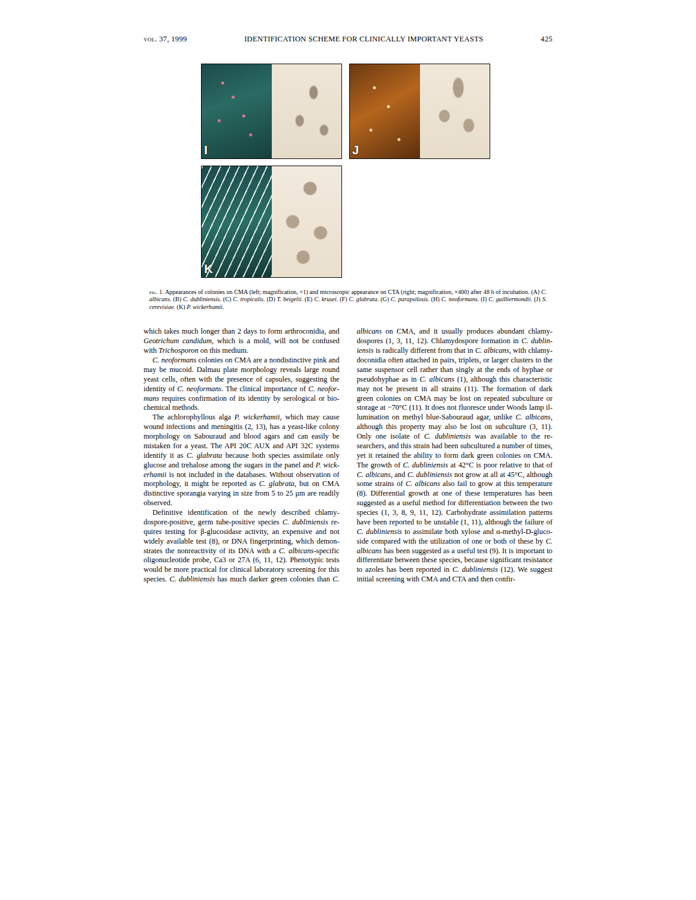Vol. 37, 1999 Identification Scheme for Clinically Important Yeasts 425
I
J
K
FIG. 1. Appearances of colonies on CMA (left; magnification, ×1) and microscopic appearance on CTA (right; magnification, ×400) after 48 h of incubation. (A) C. albicans. (B) C. dubliniensis. (C) C. tropicalis. (D) T. beigelii. (E) C. krusei. (F) C. glabrata. (G) C. parapsilosis. (H) C. neoformans. (I) C. guilliermondii. (J) S. cerevisiae. (K) P. wickerhamii.
which takes much longer than 2 days to form arthroconidia, and Geotrichum candidum, which is a mold, will not be confused with Trichosporon on this medium.
C. neoformans colonies on CMA are a nondistinctive pink and may be mucoid. Dalmau plate morphology reveals large round yeast cells, often with the presence of capsules, suggesting the identity of C. neoformans. The clinical importance of C. neoformans requires confirmation of its identity by serological or biochemical methods.
The achlorophyllous alga P. wickerhamii, which may cause wound infections and meningitis (2, 13), has a yeast-like colony morphology on Sabouraud and blood agars and can easily be mistaken for a yeast. The API 20C AUX and API 32C systems identify it as C. glabrata because both species assimilate only glucose and trehalose among the sugars in the panel and P. wickerhamii is not included in the databases. Without observation of morphology, it might be reported as C. glabrata, but on CMA distinctive sporangia varying in size from 5 to 25 μm are readily observed.
Definitive identification of the newly described chlamydospore-positive, germ tube-positive species C. dubliniensis requires testing for β-glucosidase activity, an expensive and not widely available test (8), or DNA fingerprinting, which demonstrates the nonreactivity of its DNA with a C. albicans-specific oligonucleotide probe, Ca3 or 27A (6, 11, 12). Phenotypic tests would be more practical for clinical laboratory screening for this species. C. dubliniensis has much darker green colonies than C. albicans on CMA, and it usually produces abundant chlamydospores (1, 3, 11, 12). Chlamydospore formation in C. dubliniensis is radically different from that in C. albicans, with chlamydoconidia often attached in pairs, triplets, or larger clusters to the same suspensor cell rather than singly at the ends of hyphae or pseudohyphae as in C. albicans (1), although this characteristic may not be present in all strains (11). The formation of dark green colonies on CMA may be lost on repeated subculture or storage at −70°C (11). It does not fluoresce under Woods lamp illumination on methyl blue-Sabouraud agar, unlike C. albicans, although this property may also be lost on subculture (3, 11). Only one isolate of C. dubliniensis was available to the researchers, and this strain had been subcultured a number of times, yet it retained the ability to form dark green colonies on CMA. The growth of C. dubliniensis at 42°C is poor relative to that of C. albicans, and C. dubliniensis not grow at all at 45°C, although some strains of C. albicans also fail to grow at this temperature (8). Differential growth at one of these temperatures has been suggested as a useful method for differentiation between the two species (1, 3, 8, 9, 11, 12). Carbohydrate assimilation patterns have been reported to be unstable (1, 11), although the failure of C. dubliniensis to assimilate both xylose and α-methyl-D-glucoside compared with the utilization of one or both of these by C. albicans has been suggested as a useful test (9). It is important to differentiate between these species, because significant resistance to azoles has been reported in C. dubliniensis (12). We suggest initial screening with CMA and CTA and then confir-